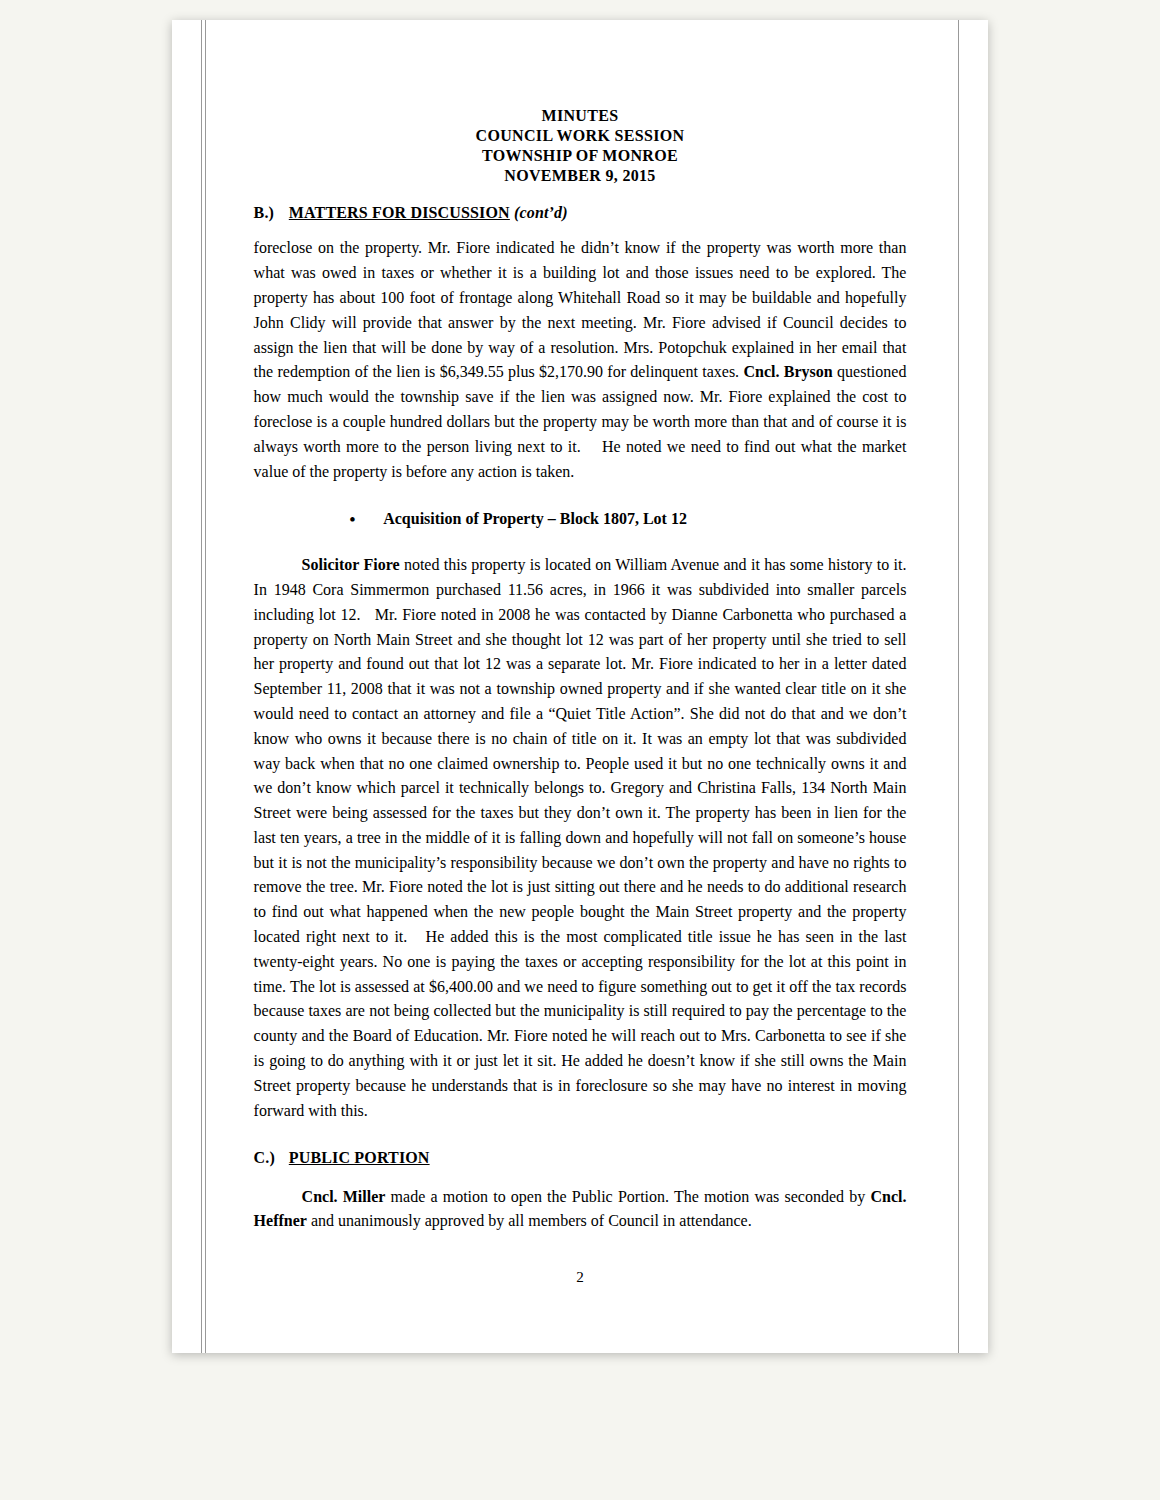MINUTES
COUNCIL WORK SESSION
TOWNSHIP OF MONROE
NOVEMBER 9, 2015
B.) MATTERS FOR DISCUSSION (cont’d)
foreclose on the property. Mr. Fiore indicated he didn’t know if the property was worth more than what was owed in taxes or whether it is a building lot and those issues need to be explored. The property has about 100 foot of frontage along Whitehall Road so it may be buildable and hopefully John Clidy will provide that answer by the next meeting. Mr. Fiore advised if Council decides to assign the lien that will be done by way of a resolution. Mrs. Potopchuk explained in her email that the redemption of the lien is $6,349.55 plus $2,170.90 for delinquent taxes. Cncl. Bryson questioned how much would the township save if the lien was assigned now. Mr. Fiore explained the cost to foreclose is a couple hundred dollars but the property may be worth more than that and of course it is always worth more to the person living next to it. He noted we need to find out what the market value of the property is before any action is taken.
Acquisition of Property – Block 1807, Lot 12
Solicitor Fiore noted this property is located on William Avenue and it has some history to it. In 1948 Cora Simmermon purchased 11.56 acres, in 1966 it was subdivided into smaller parcels including lot 12. Mr. Fiore noted in 2008 he was contacted by Dianne Carbonetta who purchased a property on North Main Street and she thought lot 12 was part of her property until she tried to sell her property and found out that lot 12 was a separate lot. Mr. Fiore indicated to her in a letter dated September 11, 2008 that it was not a township owned property and if she wanted clear title on it she would need to contact an attorney and file a “Quiet Title Action”. She did not do that and we don’t know who owns it because there is no chain of title on it. It was an empty lot that was subdivided way back when that no one claimed ownership to. People used it but no one technically owns it and we don’t know which parcel it technically belongs to. Gregory and Christina Falls, 134 North Main Street were being assessed for the taxes but they don’t own it. The property has been in lien for the last ten years, a tree in the middle of it is falling down and hopefully will not fall on someone’s house but it is not the municipality’s responsibility because we don’t own the property and have no rights to remove the tree. Mr. Fiore noted the lot is just sitting out there and he needs to do additional research to find out what happened when the new people bought the Main Street property and the property located right next to it. He added this is the most complicated title issue he has seen in the last twenty-eight years. No one is paying the taxes or accepting responsibility for the lot at this point in time. The lot is assessed at $6,400.00 and we need to figure something out to get it off the tax records because taxes are not being collected but the municipality is still required to pay the percentage to the county and the Board of Education. Mr. Fiore noted he will reach out to Mrs. Carbonetta to see if she is going to do anything with it or just let it sit. He added he doesn’t know if she still owns the Main Street property because he understands that is in foreclosure so she may have no interest in moving forward with this.
C.) PUBLIC PORTION
Cncl. Miller made a motion to open the Public Portion. The motion was seconded by Cncl. Heffner and unanimously approved by all members of Council in attendance.
2